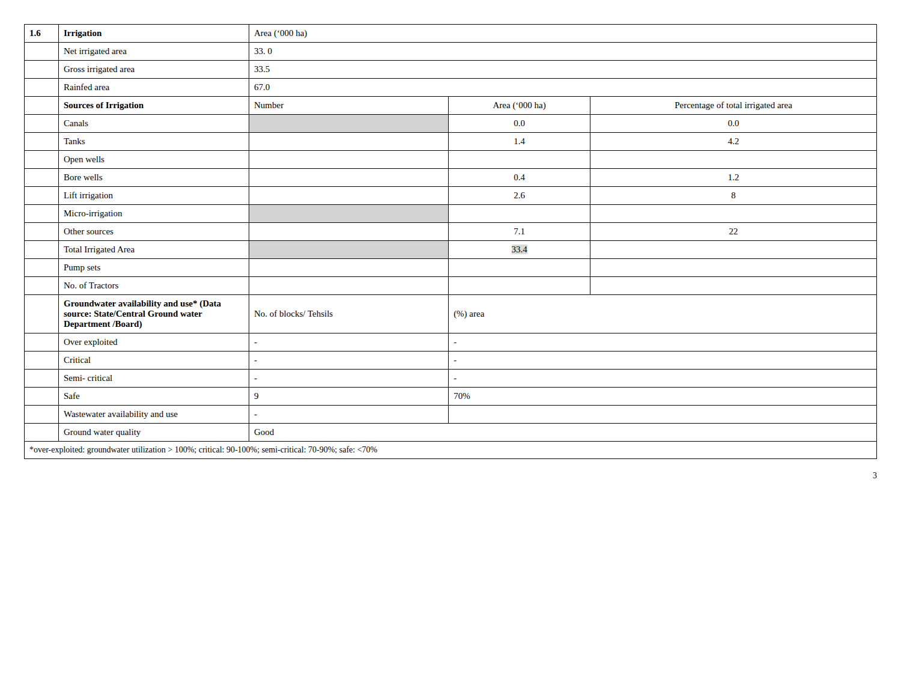| 1.6 | Irrigation | Area (‘000 ha) |
| | Net irrigated area | 33. 0 |
| | Gross irrigated area | 33.5 |
| | Rainfed area | 67.0 |
| | Sources of Irrigation | Number | Area (‘000 ha) | Percentage of total irrigated area |
| | Canals | | 0.0 | 0.0 |
| | Tanks | | 1.4 | 4.2 |
| | Open wells | | | |
| | Bore wells | | 0.4 | 1.2 |
| | Lift irrigation | | 2.6 | 8 |
| | Micro-irrigation | | | |
| | Other sources | | 7.1 | 22 |
| | Total Irrigated Area | | 33.4 | |
| | Pump sets | | | |
| | No. of Tractors | | | |
| | Groundwater availability and use* (Data source: State/Central Ground water Department /Board) | No. of blocks/ Tehsils | (%) area |
| | Over exploited | - | - |
| | Critical | - | - |
| | Semi- critical | - | - |
| | Safe | 9 | 70% |
| | Wastewater availability and use | - | |
| | Ground water quality | Good |
| *over-exploited: groundwater utilization > 100%; critical: 90-100%; semi-critical: 70-90%; safe: <70% |
3